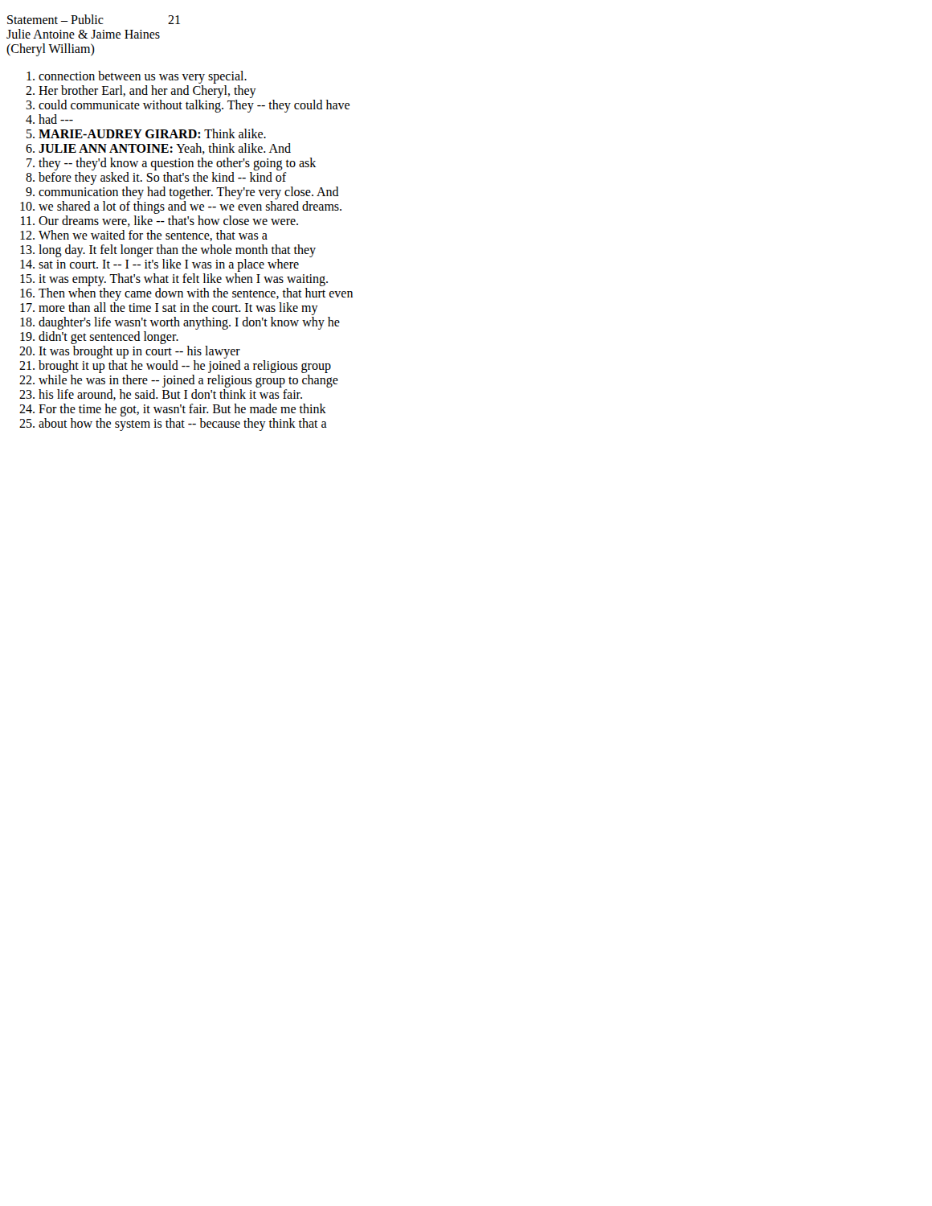Statement – Public 21
Julie Antoine & Jaime Haines
(Cheryl William)
connection between us was very special.
Her brother Earl, and her and Cheryl, they
could communicate without talking. They -- they could have
had ---
MARIE-AUDREY GIRARD: Think alike.
JULIE ANN ANTOINE: Yeah, think alike. And
they -- they'd know a question the other's going to ask
before they asked it. So that's the kind -- kind of
communication they had together. They're very close. And
we shared a lot of things and we -- we even shared dreams.
Our dreams were, like -- that's how close we were.
When we waited for the sentence, that was a
long day. It felt longer than the whole month that they
sat in court. It -- I -- it's like I was in a place where
it was empty. That's what it felt like when I was waiting.
Then when they came down with the sentence, that hurt even
more than all the time I sat in the court. It was like my
daughter's life wasn't worth anything. I don't know why he
didn't get sentenced longer.
It was brought up in court -- his lawyer
brought it up that he would -- he joined a religious group
while he was in there -- joined a religious group to change
his life around, he said. But I don't think it was fair.
For the time he got, it wasn't fair. But he made me think
about how the system is that -- because they think that a